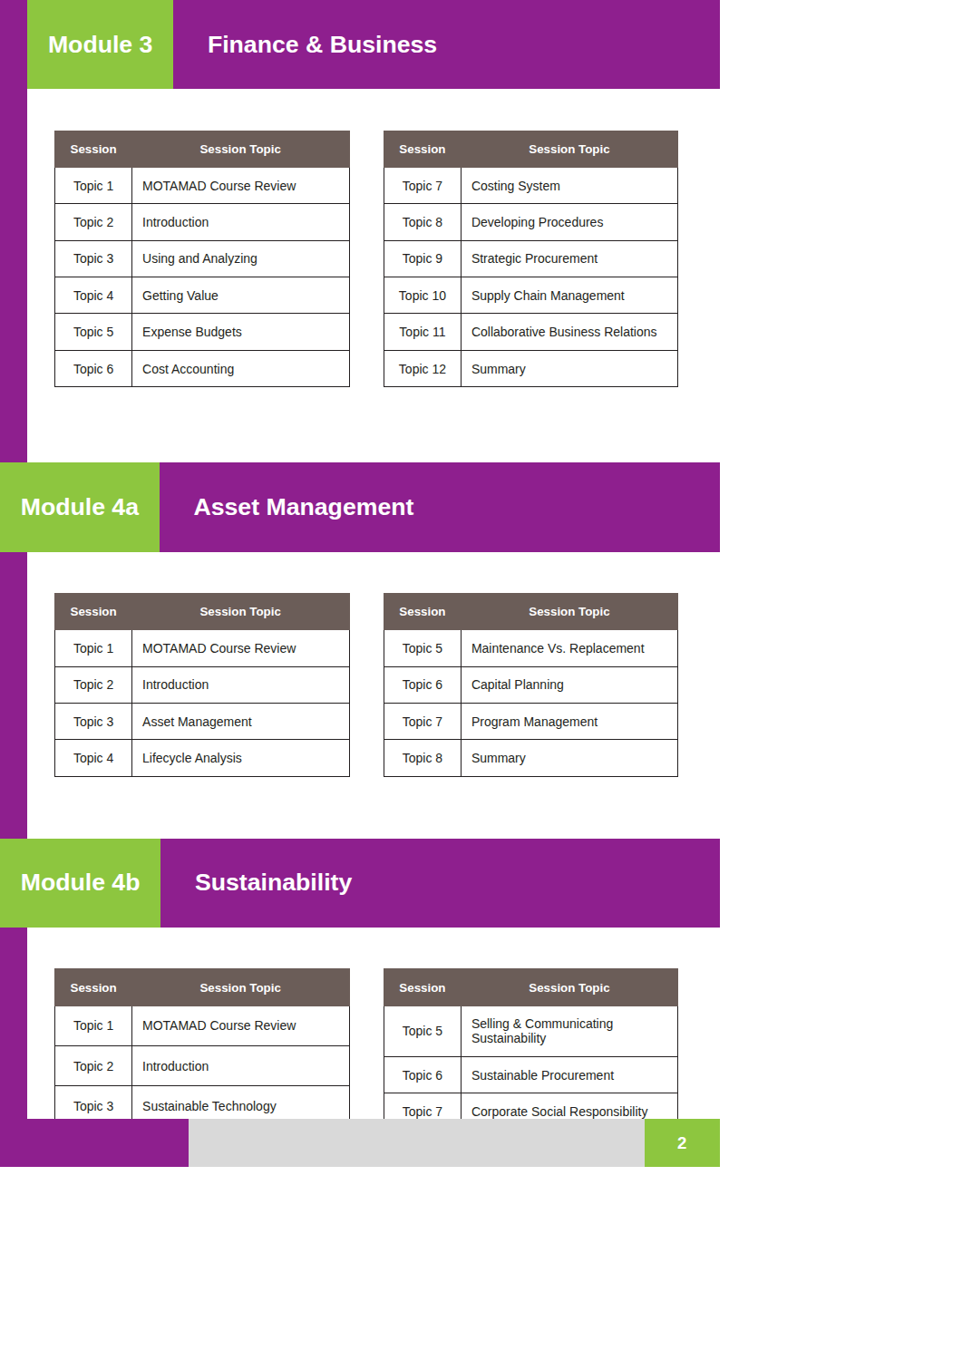Module 3
Finance & Business
| Session | Session Topic |
| --- | --- |
| Topic 1 | MOTAMAD Course Review |
| Topic 2 | Introduction |
| Topic 3 | Using and Analyzing |
| Topic 4 | Getting Value |
| Topic 5 | Expense Budgets |
| Topic 6 | Cost Accounting |
| Session | Session Topic |
| --- | --- |
| Topic 7 | Costing System |
| Topic 8 | Developing Procedures |
| Topic 9 | Strategic Procurement |
| Topic 10 | Supply Chain Management |
| Topic 11 | Collaborative Business Relations |
| Topic 12 | Summary |
Module 4a
Asset Management
| Session | Session Topic |
| --- | --- |
| Topic 1 | MOTAMAD Course Review |
| Topic 2 | Introduction |
| Topic 3 | Asset Management |
| Topic 4 | Lifecycle Analysis |
| Session | Session Topic |
| --- | --- |
| Topic 5 | Maintenance Vs. Replacement |
| Topic 6 | Capital Planning |
| Topic 7 | Program Management |
| Topic 8 | Summary |
Module 4b
Sustainability
| Session | Session Topic |
| --- | --- |
| Topic 1 | MOTAMAD Course Review |
| Topic 2 | Introduction |
| Topic 3 | Sustainable Technology |
| Topic 4 | Sustainable Practices |
| Session | Session Topic |
| --- | --- |
| Topic 5 | Selling & Communicating Sustainability |
| Topic 6 | Sustainable Procurement |
| Topic 7 | Corporate Social Responsibility |
| Topic 8 | Summary |
2